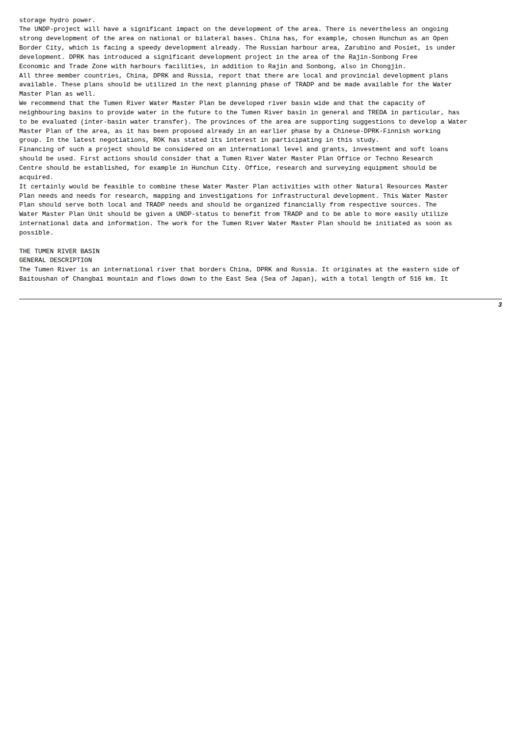storage hydro power.
The UNDP-project will have a significant impact on the development of the area. There is nevertheless an ongoing
strong development of the area on national or bilateral bases. China has, for example, chosen Hunchun as an Open
Border City, which is facing a speedy development already. The Russian harbour area, Zarubino and Posiet, is under
development. DPRK has introduced a significant development project in the area of the Rajin-Sonbong Free
Economic and Trade Zone with harbours facilities, in addition to Rajin and Sonbong, also in Chongjin.
All three member countries, China, DPRK and Russia, report that there are local and provincial development plans
available. These plans should be utilized in the next planning phase of TRADP and be made available for the Water
Master Plan as well.
We recommend that the Tumen River Water Master Plan be developed river basin wide and that the capacity of
neighbouring basins to provide water in the future to the Tumen River basin in general and TREDA in particular, has
to be evaluated (inter-basin water transfer). The provinces of the area are supporting suggestions to develop a Water
Master Plan of the area, as it has been proposed already in an earlier phase by a Chinese-DPRK-Finnish working
group. In the latest negotiations, ROK has stated its interest in participating in this study.
Financing of such a project should be considered on an international level and grants, investment and soft loans
should be used. First actions should consider that a Tumen River Water Master Plan Office or Techno Research
Centre should be established, for example in Hunchun City. Office, research and surveying equipment should be
acquired.
It certainly would be feasible to combine these Water Master Plan activities with other Natural Resources Master
Plan needs and needs for research, mapping and investigations for infrastructural development. This Water Master
Plan should serve both local and TRADP needs and should be organized financially from respective sources. The
Water Master Plan Unit should be given a UNDP-status to benefit from TRADP and to be able to more easily utilize
international data and information. The work for the Tumen River Water Master Plan should be initiated as soon as
possible.
THE TUMEN RIVER BASIN
GENERAL DESCRIPTION
The Tumen River is an international river that borders China, DPRK and Russia. It originates at the eastern side of
Baitoushan of Changbai mountain and flows down to the East Sea (Sea of Japan), with a total length of 516 km. It
3